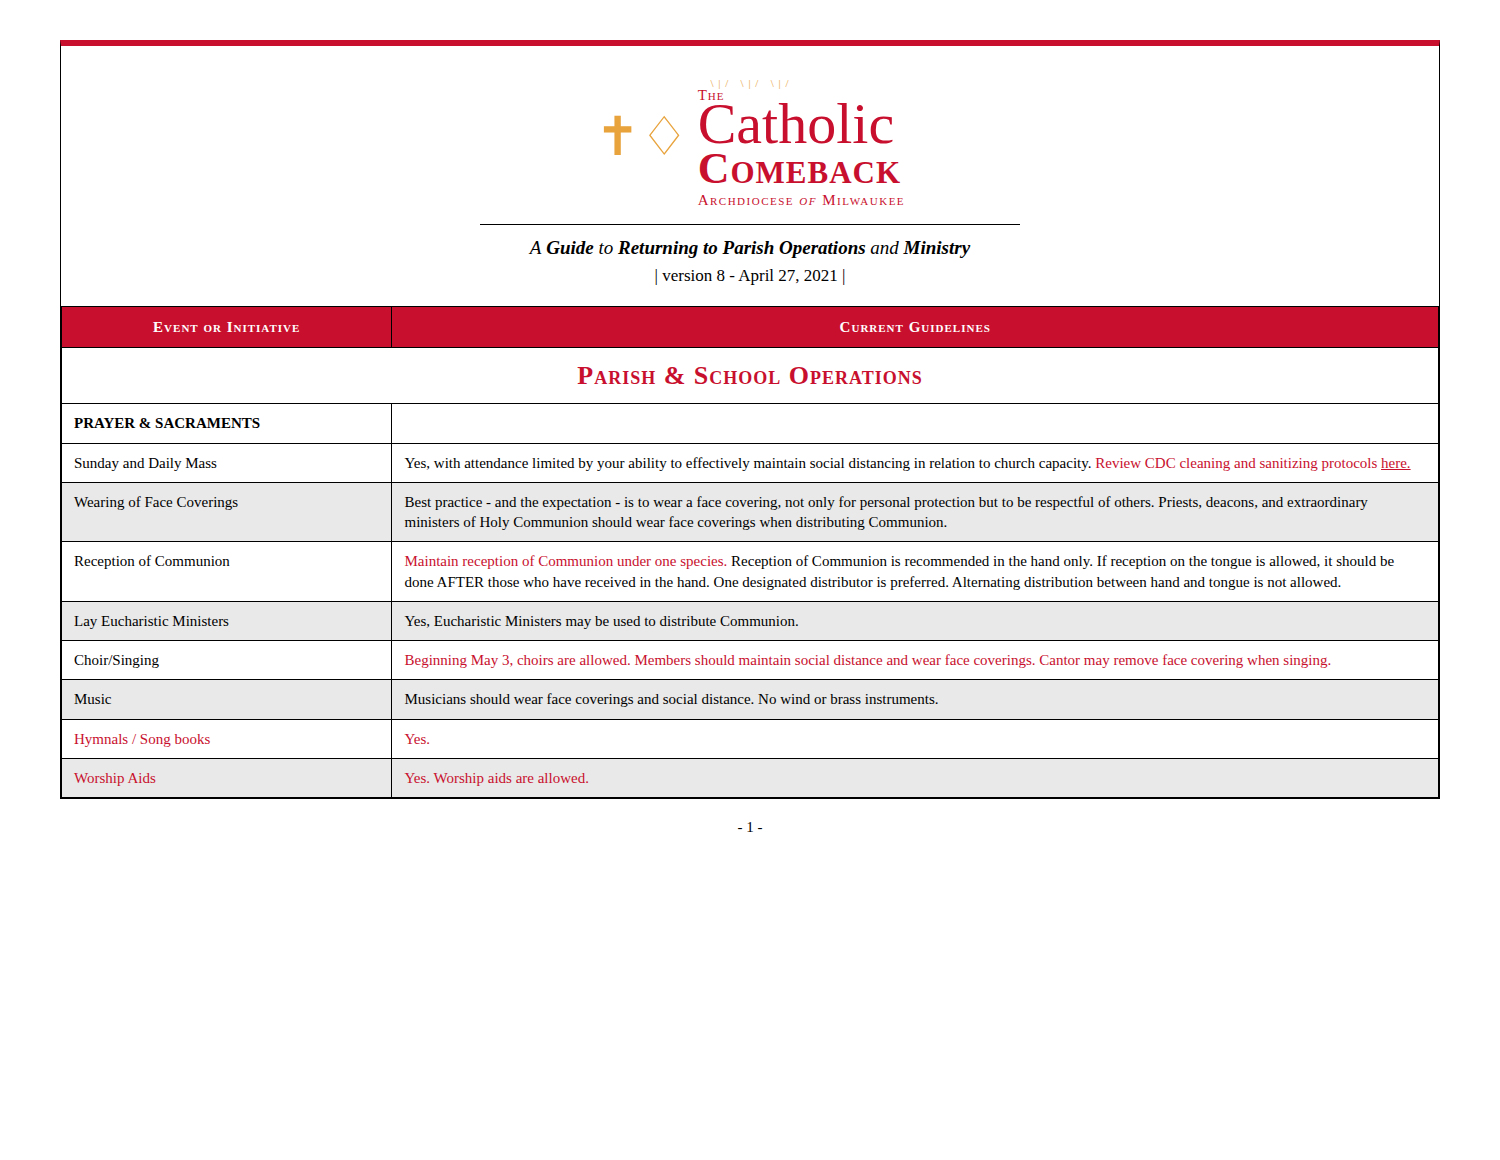\ | / \ | / \ | /
✝♢
The
Catholic
Comeback
Archdiocese of Milwaukee
A Guide to Returning to Parish Operations and Ministry
| version 8 - April 27, 2021 |
| Event or Initiative | Current Guidelines |
| --- | --- |
| Parish & School Operations |
| PRAYER & SACRAMENTS | |
| Sunday and Daily Mass | Yes, with attendance limited by your ability to effectively maintain social distancing in relation to church capacity. Review CDC cleaning and sanitizing protocols here. |
| Wearing of Face Coverings | Best practice - and the expectation - is to wear a face covering, not only for personal protection but to be respectful of others. Priests, deacons, and extraordinary ministers of Holy Communion should wear face coverings when distributing Communion. |
| Reception of Communion | Maintain reception of Communion under one species. Reception of Communion is recommended in the hand only. If reception on the tongue is allowed, it should be done AFTER those who have received in the hand. One designated distributor is preferred. Alternating distribution between hand and tongue is not allowed. |
| Lay Eucharistic Ministers | Yes, Eucharistic Ministers may be used to distribute Communion. |
| Choir/Singing | Beginning May 3, choirs are allowed. Members should maintain social distance and wear face coverings. Cantor may remove face covering when singing. |
| Music | Musicians should wear face coverings and social distance. No wind or brass instruments. |
| Hymnals / Song books | Yes. |
| Worship Aids | Yes. Worship aids are allowed. |
- 1 -